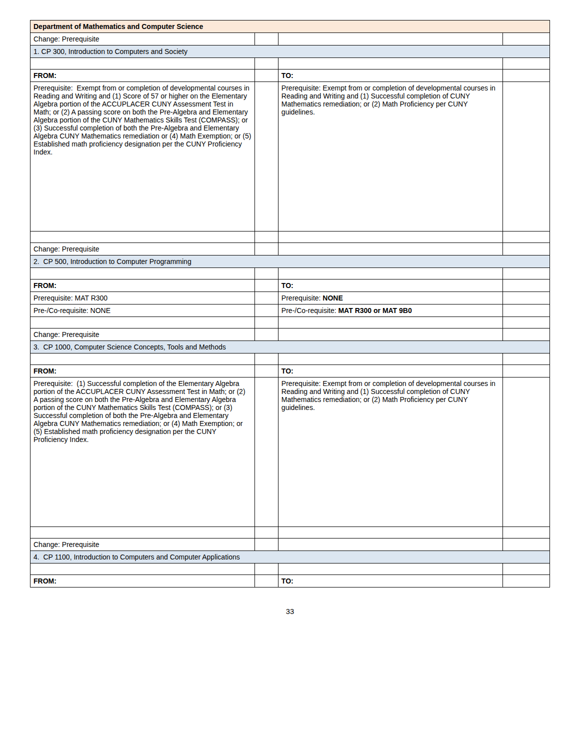| Department of Mathematics and Computer Science |
| Change: Prerequisite | | | |
| 1. CP 300, Introduction to Computers and Society |
| FROM: | | TO: | |
| Prerequisite: Exempt from or completion of developmental courses in Reading and Writing and (1) Score of 57 or higher on the Elementary Algebra portion of the ACCUPLACER CUNY Assessment Test in Math; or (2) A passing score on both the Pre-Algebra and Elementary Algebra portion of the CUNY Mathematics Skills Test (COMPASS); or (3) Successful completion of both the Pre-Algebra and Elementary Algebra CUNY Mathematics remediation or (4) Math Exemption; or (5) Established math proficiency designation per the CUNY Proficiency Index. | | Prerequisite: Exempt from or completion of developmental courses in Reading and Writing and (1) Successful completion of CUNY Mathematics remediation; or (2) Math Proficiency per CUNY guidelines. | |
| Change: Prerequisite | | | |
| 2. CP 500, Introduction to Computer Programming |
| FROM: | | TO: | |
| Prerequisite: MAT R300 | | Prerequisite: NONE | |
| Pre-/Co-requisite: NONE | | Pre-/Co-requisite: MAT R300 or MAT 9B0 | |
| Change: Prerequisite | | | |
| 3. CP 1000, Computer Science Concepts, Tools and Methods |
| FROM: | | TO: | |
| Prerequisite: (1) Successful completion of the Elementary Algebra portion of the ACCUPLACER CUNY Assessment Test in Math; or (2) A passing score on both the Pre-Algebra and Elementary Algebra portion of the CUNY Mathematics Skills Test (COMPASS); or (3) Successful completion of both the Pre-Algebra and Elementary Algebra CUNY Mathematics remediation; or (4) Math Exemption; or (5) Established math proficiency designation per the CUNY Proficiency Index. | | Prerequisite: Exempt from or completion of developmental courses in Reading and Writing and (1) Successful completion of CUNY Mathematics remediation; or (2) Math Proficiency per CUNY guidelines. | |
| Change: Prerequisite | | | |
| 4. CP 1100, Introduction to Computers and Computer Applications |
| FROM: | | TO: | |
33